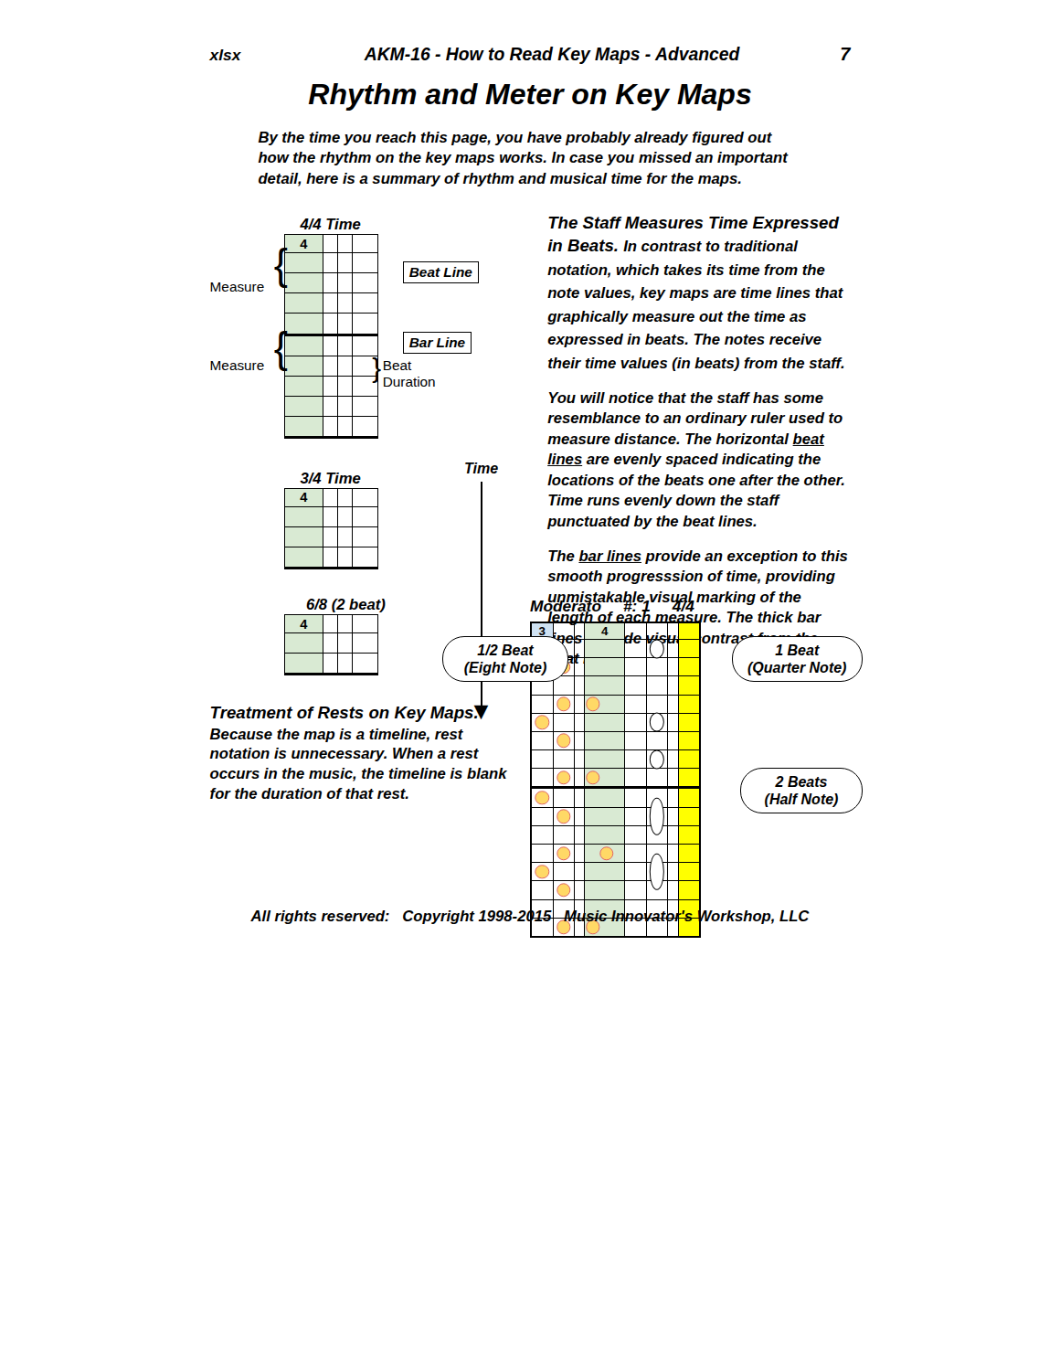xlsx
AKM-16 - How to Read Key Maps - Advanced
7
Rhythm and Meter on Key Maps
By the time you reach this page, you have probably already figured out how the rhythm on the key maps works. In case you missed an important detail, here is a summary of rhythm and musical time for the maps.
4/4 Time
| 4 | | | |
Beat Line
Bar Line
Measure
Measure
{
{
Beat
Duration
}
3/4 Time
| 4 | | | |
6/8 (2 beat)
| 4 | | | |
Time
▼
Treatment of Rests on Key Maps. Because the map is a timeline, rest notation is unnecessary. When a rest occurs in the music, the timeline is blank for the duration of that rest.
The Staff Measures Time Expressed in Beats. In contrast to traditional notation, which takes its time from the note values, key maps are time lines that graphically measure out the time as expressed in beats. The notes receive their time values (in beats) from the staff.
You will notice that the staff has some resemblance to an ordinary ruler used to measure distance. The horizontal beat lines are evenly spaced indicating the locations of the beats one after the other. Time runs evenly down the staff punctuated by the beat lines.
The bar lines provide an exception to this smooth progresssion of time, providing unmistakable visual marking of the length of each measure. The thick bar lines provide visual contrast from the beat lines.
Moderato#: 14/4
| 3 | | | 4 | | | | |
1/2 Beat
(Eight Note)
1 Beat
(Quarter Note)
2 Beats
(Half Note)
All rights reserved: Copyright 1998-2015 Music Innovator's Workshop, LLC